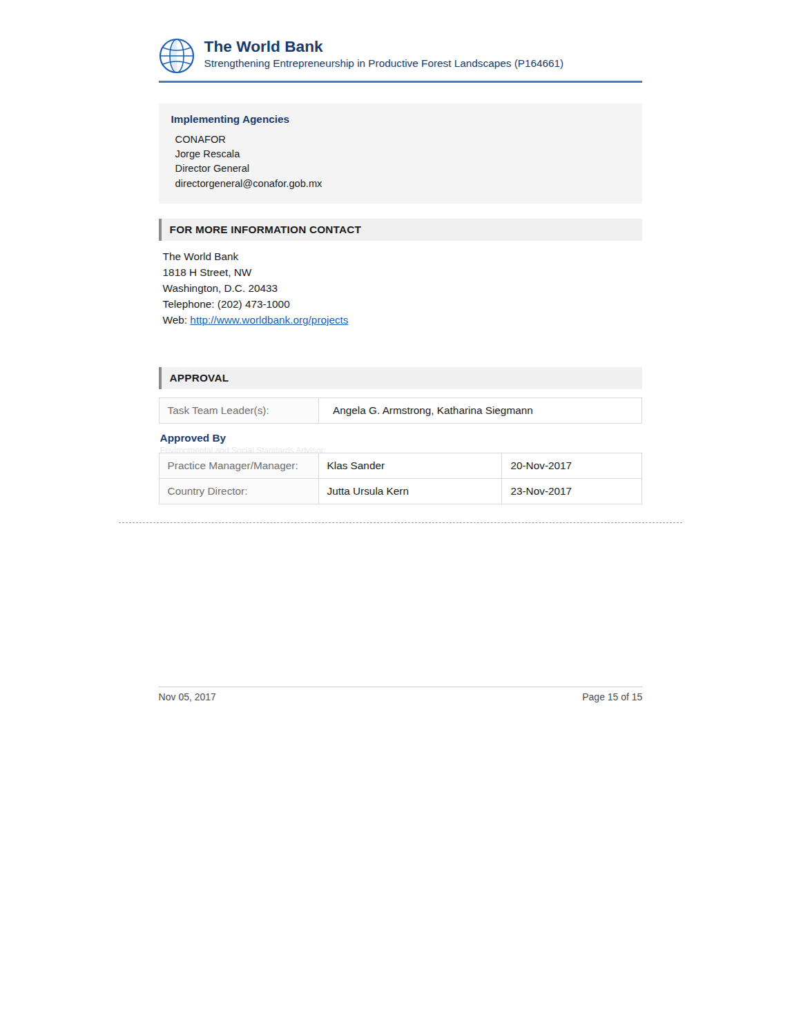The World Bank
Strengthening Entrepreneurship in Productive Forest Landscapes (P164661)
Implementing Agencies
CONAFOR
Jorge Rescala
Director General
directorgeneral@conafor.gob.mx
FOR MORE INFORMATION CONTACT
The World Bank
1818 H Street, NW
Washington, D.C. 20433
Telephone: (202) 473-1000
Web: http://www.worldbank.org/projects
APPROVAL
| Task Team Leader(s): | Angela G. Armstrong, Katharina Siegmann |
Approved By
Environmental and Social Standards Advisor:
| Practice Manager/Manager: | Klas Sander | 20-Nov-2017 |
| Country Director: | Jutta Ursula Kern | 23-Nov-2017 |
Nov 05, 2017 Page 15 of 15